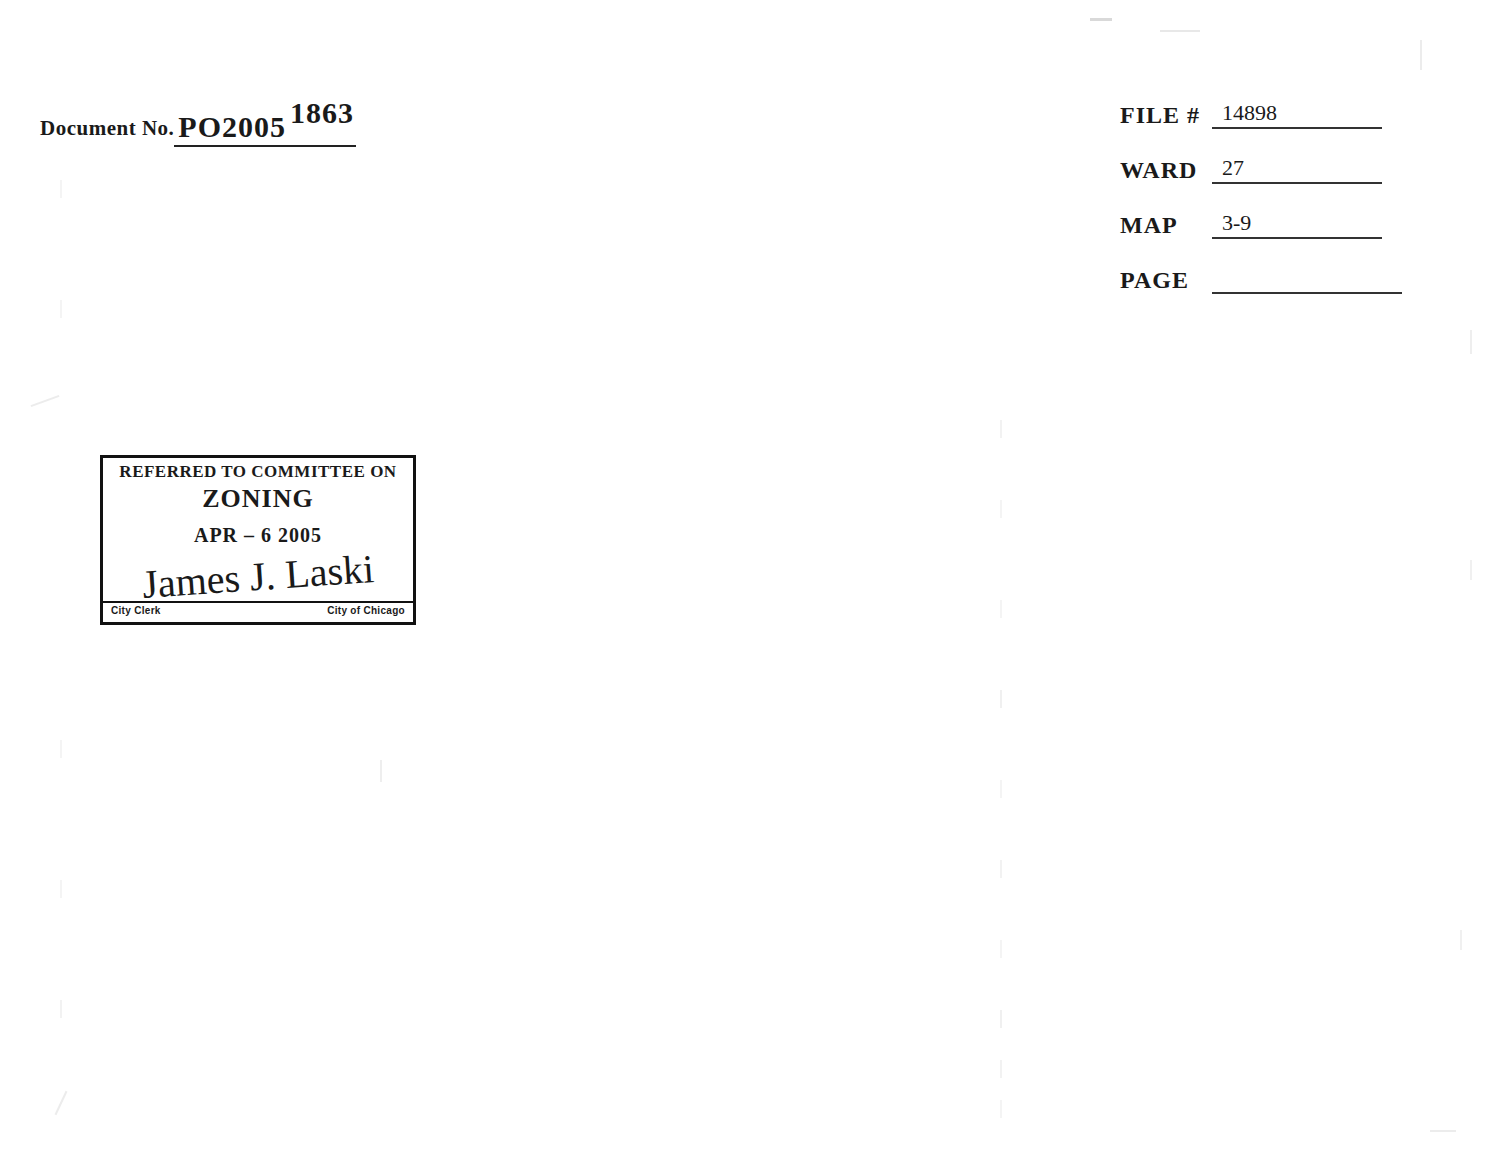Document No. PO20051863
FILE # 14898
WARD 27
MAP 3-9
PAGE
REFERRED TO COMMITTEE ON
ZONING
APR – 6 2005
James J. Laski
City Clerk City of Chicago